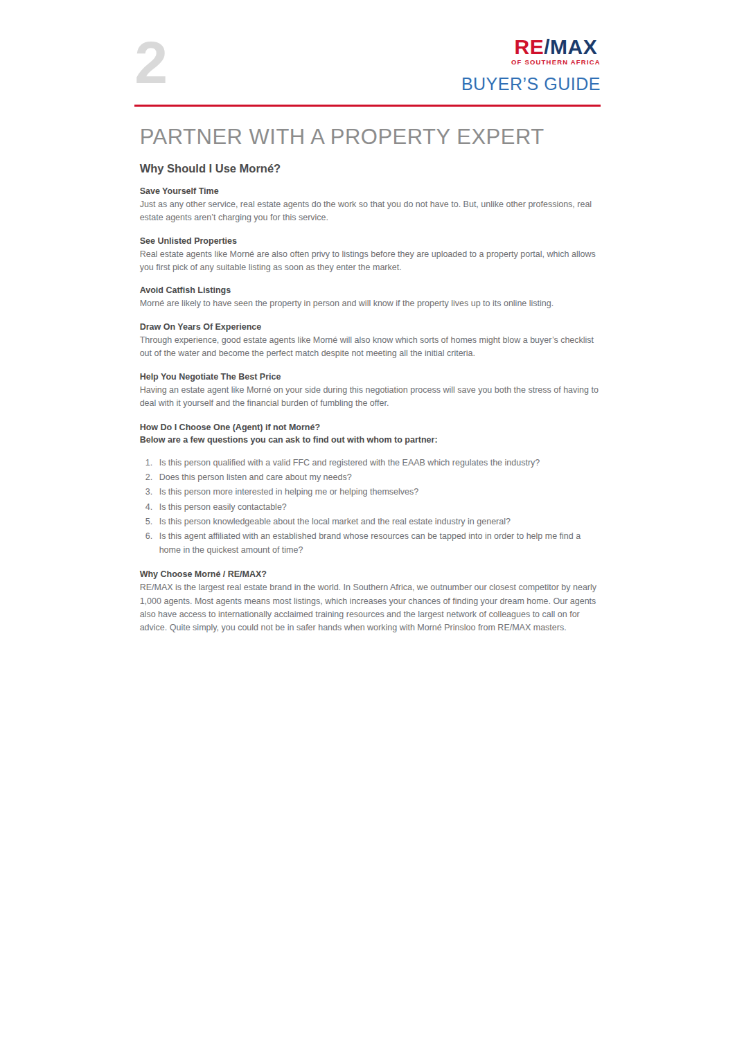2
RE/MAX
OF SOUTHERN AFRICA
BUYER’S GUIDE
PARTNER WITH A PROPERTY EXPERT
Why Should I Use Morné?
Save Yourself Time
Just as any other service, real estate agents do the work so that you do not have to. But, unlike other professions, real estate agents aren’t charging you for this service.
See Unlisted Properties
Real estate agents like Morné are also often privy to listings before they are uploaded to a property portal, which allows you first pick of any suitable listing as soon as they enter the market.
Avoid Catfish Listings
Morné are likely to have seen the property in person and will know if the property lives up to its online listing.
Draw On Years Of Experience
Through experience, good estate agents like Morné will also know which sorts of homes might blow a buyer’s checklist out of the water and become the perfect match despite not meeting all the initial criteria.
Help You Negotiate The Best Price
Having an estate agent like Morné on your side during this negotiation process will save you both the stress of having to deal with it yourself and the financial burden of fumbling the offer.
How Do I Choose One (Agent) if not Morné?
Below are a few questions you can ask to find out with whom to partner:
Is this person qualified with a valid FFC and registered with the EAAB which regulates the industry?
Does this person listen and care about my needs?
Is this person more interested in helping me or helping themselves?
Is this person easily contactable?
Is this person knowledgeable about the local market and the real estate industry in general?
Is this agent affiliated with an established brand whose resources can be tapped into in order to help me find a home in the quickest amount of time?
Why Choose Morné / RE/MAX?
RE/MAX is the largest real estate brand in the world. In Southern Africa, we outnumber our closest competitor by nearly 1,000 agents. Most agents means most listings, which increases your chances of finding your dream home. Our agents also have access to internationally acclaimed training resources and the largest network of colleagues to call on for advice. Quite simply, you could not be in safer hands when working with Morné Prinsloo from RE/MAX masters.